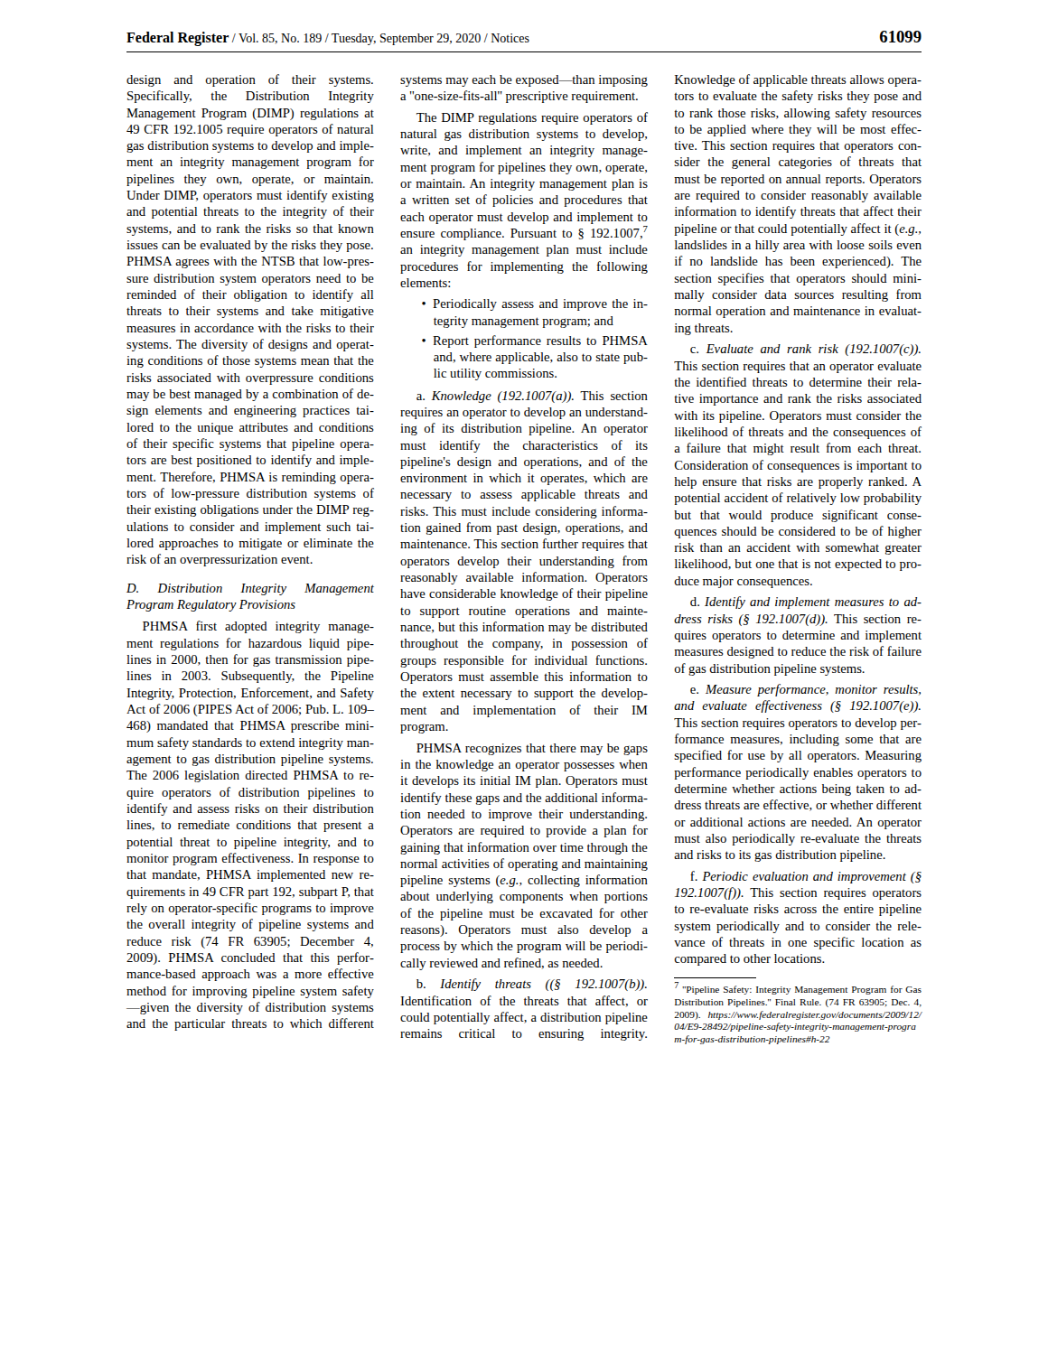Federal Register / Vol. 85, No. 189 / Tuesday, September 29, 2020 / Notices
61099
design and operation of their systems. Specifically, the Distribution Integrity Management Program (DIMP) regulations at 49 CFR 192.1005 require operators of natural gas distribution systems to develop and implement an integrity management program for pipelines they own, operate, or maintain. Under DIMP, operators must identify existing and potential threats to the integrity of their systems, and to rank the risks so that known issues can be evaluated by the risks they pose. PHMSA agrees with the NTSB that low-pressure distribution system operators need to be reminded of their obligation to identify all threats to their systems and take mitigative measures in accordance with the risks to their systems. The diversity of designs and operating conditions of those systems mean that the risks associated with overpressure conditions may be best managed by a combination of design elements and engineering practices tailored to the unique attributes and conditions of their specific systems that pipeline operators are best positioned to identify and implement. Therefore, PHMSA is reminding operators of low-pressure distribution systems of their existing obligations under the DIMP regulations to consider and implement such tailored approaches to mitigate or eliminate the risk of an overpressurization event.
D. Distribution Integrity Management Program Regulatory Provisions
PHMSA first adopted integrity management regulations for hazardous liquid pipelines in 2000, then for gas transmission pipelines in 2003. Subsequently, the Pipeline Integrity, Protection, Enforcement, and Safety Act of 2006 (PIPES Act of 2006; Pub. L. 109–468) mandated that PHMSA prescribe minimum safety standards to extend integrity management to gas distribution pipeline systems. The 2006 legislation directed PHMSA to require operators of distribution pipelines to identify and assess risks on their distribution lines, to remediate conditions that present a potential threat to pipeline integrity, and to monitor program effectiveness. In response to that mandate, PHMSA implemented new requirements in 49 CFR part 192, subpart P, that rely on operator-specific programs to improve the overall integrity of pipeline systems and reduce risk (74 FR 63905; December 4, 2009). PHMSA concluded that this performance-based approach was a more effective method for improving pipeline system safety—given the diversity of distribution systems and the particular threats to which different systems may each be exposed—than imposing a ''one-size-fits-all'' prescriptive requirement.
The DIMP regulations require operators of natural gas distribution systems to develop, write, and implement an integrity management program for pipelines they own, operate, or maintain. An integrity management plan is a written set of policies and procedures that each operator must develop and implement to ensure compliance. Pursuant to § 192.1007,7 an integrity management plan must include procedures for implementing the following elements:
Periodically assess and improve the integrity management program; and
Report performance results to PHMSA and, where applicable, also to state public utility commissions.
a. Knowledge (192.1007(a)). This section requires an operator to develop an understanding of its distribution pipeline. An operator must identify the characteristics of its pipeline's design and operations, and of the environment in which it operates, which are necessary to assess applicable threats and risks. This must include considering information gained from past design, operations, and maintenance. This section further requires that operators develop their understanding from reasonably available information. Operators have considerable knowledge of their pipeline to support routine operations and maintenance, but this information may be distributed throughout the company, in possession of groups responsible for individual functions. Operators must assemble this information to the extent necessary to support the development and implementation of their IM program.
PHMSA recognizes that there may be gaps in the knowledge an operator possesses when it develops its initial IM plan. Operators must identify these gaps and the additional information needed to improve their understanding. Operators are required to provide a plan for gaining that information over time through the normal activities of operating and maintaining pipeline systems (e.g., collecting information about underlying components when portions of the pipeline must be excavated for other reasons). Operators must also develop a process by which the program will be periodically reviewed and refined, as needed.
b. Identify threats ((§ 192.1007(b)). Identification of the threats that affect, or could potentially affect, a distribution pipeline remains critical to ensuring integrity. Knowledge of applicable threats allows operators to evaluate the safety risks they pose and to rank those risks, allowing safety resources to be applied where they will be most effective. This section requires that operators consider the general categories of threats that must be reported on annual reports. Operators are required to consider reasonably available information to identify threats that affect their pipeline or that could potentially affect it (e.g., landslides in a hilly area with loose soils even if no landslide has been experienced). The section specifies that operators should minimally consider data sources resulting from normal operation and maintenance in evaluating threats.
c. Evaluate and rank risk (192.1007(c)). This section requires that an operator evaluate the identified threats to determine their relative importance and rank the risks associated with its pipeline. Operators must consider the likelihood of threats and the consequences of a failure that might result from each threat. Consideration of consequences is important to help ensure that risks are properly ranked. A potential accident of relatively low probability but that would produce significant consequences should be considered to be of higher risk than an accident with somewhat greater likelihood, but one that is not expected to produce major consequences.
d. Identify and implement measures to address risks (§ 192.1007(d)). This section requires operators to determine and implement measures designed to reduce the risk of failure of gas distribution pipeline systems.
e. Measure performance, monitor results, and evaluate effectiveness (§ 192.1007(e)). This section requires operators to develop performance measures, including some that are specified for use by all operators. Measuring performance periodically enables operators to determine whether actions being taken to address threats are effective, or whether different or additional actions are needed. An operator must also periodically re-evaluate the threats and risks to its gas distribution pipeline.
f. Periodic evaluation and improvement (§ 192.1007(f)). This section requires operators to re-evaluate risks across the entire pipeline system periodically and to consider the relevance of threats in one specific location as compared to other locations.
7 ''Pipeline Safety: Integrity Management Program for Gas Distribution Pipelines.'' Final Rule. (74 FR 63905; Dec. 4, 2009). https://www.federalregister.gov/documents/2009/12/04/E9-28492/pipeline-safety-integrity-management-program-for-gas-distribution-pipelines#h-22